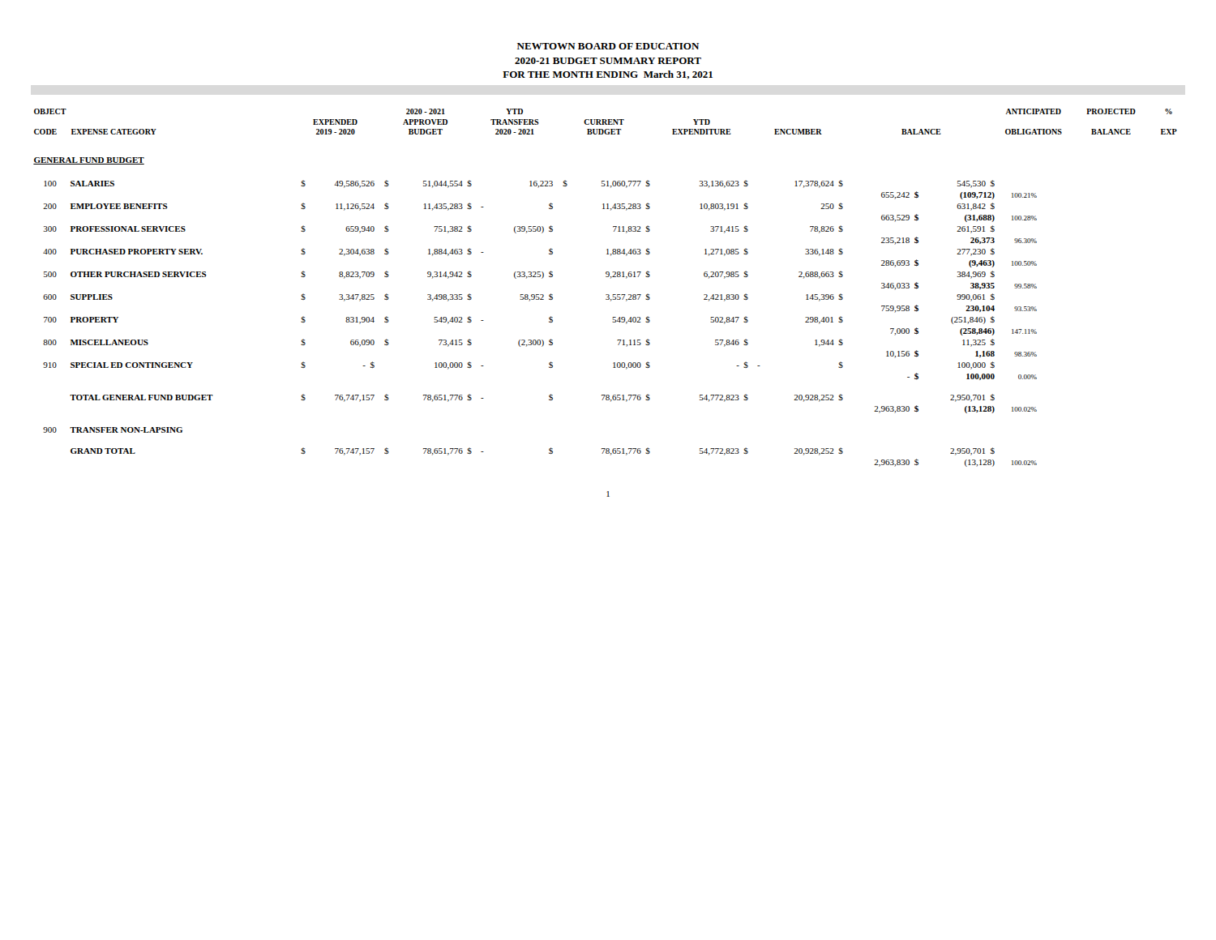NEWTOWN BOARD OF EDUCATION
2020-21 BUDGET SUMMARY REPORT
FOR THE MONTH ENDING March 31, 2021
| OBJECT | | | 2020 - 2021 | YTD | | | | | ANTICIPATED | PROJECTED | % |
| --- | --- | --- | --- | --- | --- | --- | --- | --- | --- | --- | --- |
| CODE | EXPENSE CATEGORY | EXPENDED 2019 - 2020 | APPROVED BUDGET | TRANSFERS 2020 - 2021 | CURRENT BUDGET | YTD EXPENDITURE | ENCUMBER | BALANCE | OBLIGATIONS | BALANCE | EXP |
| GENERAL FUND BUDGET |
| 100 | SALARIES | $ | 49,586,526 | $ | 51,044,554 $ | | 16,223 | $ | 51,060,777 $ | | 33,136,623 $ | | 17,378,624 $ | | 545,530 $ | |
| | | | 655,242 $ | (109,712) | 100.21% | |
| 200 | EMPLOYEE BENEFITS | $ | 11,126,524 | $ | 11,435,283 $ | - | $ | | 11,435,283 $ | | 10,803,191 $ | | 250 $ | | 631,842 $ | |
| | | | 663,529 $ | (31,688) | 100.28% | |
| 300 | PROFESSIONAL SERVICES | $ | 659,940 | $ | 751,382 $ | | (39,550) $ | | 711,832 $ | | 371,415 $ | | 78,826 $ | | 261,591 $ | |
| | | | 235,218 $ | 26,373 | 96.30% | |
| 400 | PURCHASED PROPERTY SERV. | $ | 2,304,638 | $ | 1,884,463 $ | - | $ | | 1,884,463 $ | | 1,271,085 $ | | 336,148 $ | | 277,230 $ | |
| | | | 286,693 $ | (9,463) | 100.50% | |
| 500 | OTHER PURCHASED SERVICES | $ | 8,823,709 | $ | 9,314,942 $ | | (33,325) $ | | 9,281,617 $ | | 6,207,985 $ | | 2,688,663 $ | | 384,969 $ | |
| | | | 346,033 $ | 38,935 | 99.58% | |
| 600 | SUPPLIES | $ | 3,347,825 | $ | 3,498,335 $ | | 58,952 $ | | 3,557,287 $ | | 2,421,830 $ | | 145,396 $ | | 990,061 $ | |
| | | | 759,958 $ | 230,104 | 93.53% | |
| 700 | PROPERTY | $ | 831,904 | $ | 549,402 $ | - | $ | | 549,402 $ | | 502,847 $ | | 298,401 $ | | (251,846) $ | |
| | | | 7,000 $ | (258,846) | 147.11% | |
| 800 | MISCELLANEOUS | $ | 66,090 | $ | 73,415 $ | | (2,300) $ | | 71,115 $ | | 57,846 $ | | 1,944 $ | | 11,325 $ | |
| | | | 10,156 $ | 1,168 | 98.36% | |
| 910 | SPECIAL ED CONTINGENCY | $ | - $ | | 100,000 $ | - | $ | | 100,000 $ | | - $ | - | $ | | 100,000 $ | |
| | | | - $ | 100,000 | 0.00% | |
| | TOTAL GENERAL FUND BUDGET | $ | 76,747,157 | $ | 78,651,776 $ | - | $ | | 78,651,776 $ | | 54,772,823 $ | | 20,928,252 $ | | 2,950,701 $ | |
| | | | 2,963,830 $ | (13,128) | 100.02% | |
| 900 | TRANSFER NON-LAPSING | |
| | GRAND TOTAL | $ | 76,747,157 | $ | 78,651,776 $ | - | $ | | 78,651,776 $ | | 54,772,823 $ | | 20,928,252 $ | | 2,950,701 $ | |
| | | | 2,963,830 $ | (13,128) | 100.02% | |
1